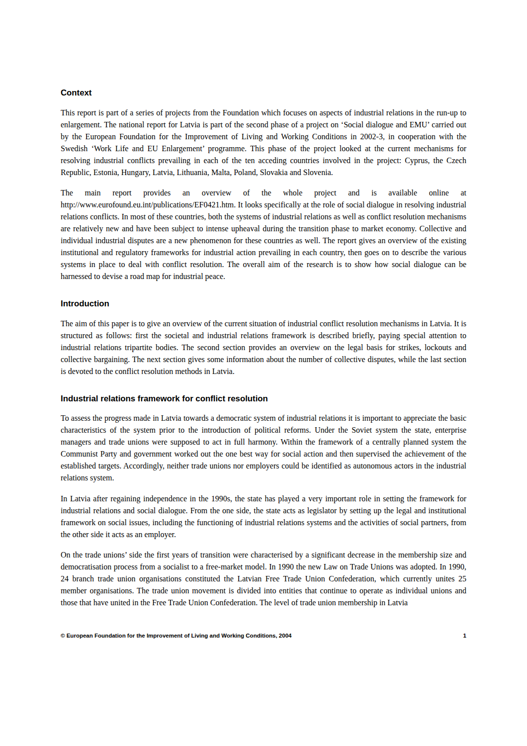Context
This report is part of a series of projects from the Foundation which focuses on aspects of industrial relations in the run-up to enlargement. The national report for Latvia is part of the second phase of a project on ‘Social dialogue and EMU’ carried out by the European Foundation for the Improvement of Living and Working Conditions in 2002-3, in cooperation with the Swedish ‘Work Life and EU Enlargement’ programme. This phase of the project looked at the current mechanisms for resolving industrial conflicts prevailing in each of the ten acceding countries involved in the project: Cyprus, the Czech Republic, Estonia, Hungary, Latvia, Lithuania, Malta, Poland, Slovakia and Slovenia.
The main report provides an overview of the whole project and is available online at http://www.eurofound.eu.int/publications/EF0421.htm. It looks specifically at the role of social dialogue in resolving industrial relations conflicts. In most of these countries, both the systems of industrial relations as well as conflict resolution mechanisms are relatively new and have been subject to intense upheaval during the transition phase to market economy. Collective and individual industrial disputes are a new phenomenon for these countries as well. The report gives an overview of the existing institutional and regulatory frameworks for industrial action prevailing in each country, then goes on to describe the various systems in place to deal with conflict resolution. The overall aim of the research is to show how social dialogue can be harnessed to devise a road map for industrial peace.
Introduction
The aim of this paper is to give an overview of the current situation of industrial conflict resolution mechanisms in Latvia. It is structured as follows: first the societal and industrial relations framework is described briefly, paying special attention to industrial relations tripartite bodies. The second section provides an overview on the legal basis for strikes, lockouts and collective bargaining. The next section gives some information about the number of collective disputes, while the last section is devoted to the conflict resolution methods in Latvia.
Industrial relations framework for conflict resolution
To assess the progress made in Latvia towards a democratic system of industrial relations it is important to appreciate the basic characteristics of the system prior to the introduction of political reforms. Under the Soviet system the state, enterprise managers and trade unions were supposed to act in full harmony. Within the framework of a centrally planned system the Communist Party and government worked out the one best way for social action and then supervised the achievement of the established targets. Accordingly, neither trade unions nor employers could be identified as autonomous actors in the industrial relations system.
In Latvia after regaining independence in the 1990s, the state has played a very important role in setting the framework for industrial relations and social dialogue. From the one side, the state acts as legislator by setting up the legal and institutional framework on social issues, including the functioning of industrial relations systems and the activities of social partners, from the other side it acts as an employer.
On the trade unions’ side the first years of transition were characterised by a significant decrease in the membership size and democratisation process from a socialist to a free-market model. In 1990 the new Law on Trade Unions was adopted. In 1990, 24 branch trade union organisations constituted the Latvian Free Trade Union Confederation, which currently unites 25 member organisations. The trade union movement is divided into entities that continue to operate as individual unions and those that have united in the Free Trade Union Confederation. The level of trade union membership in Latvia
© European Foundation for the Improvement of Living and Working Conditions, 2004 1